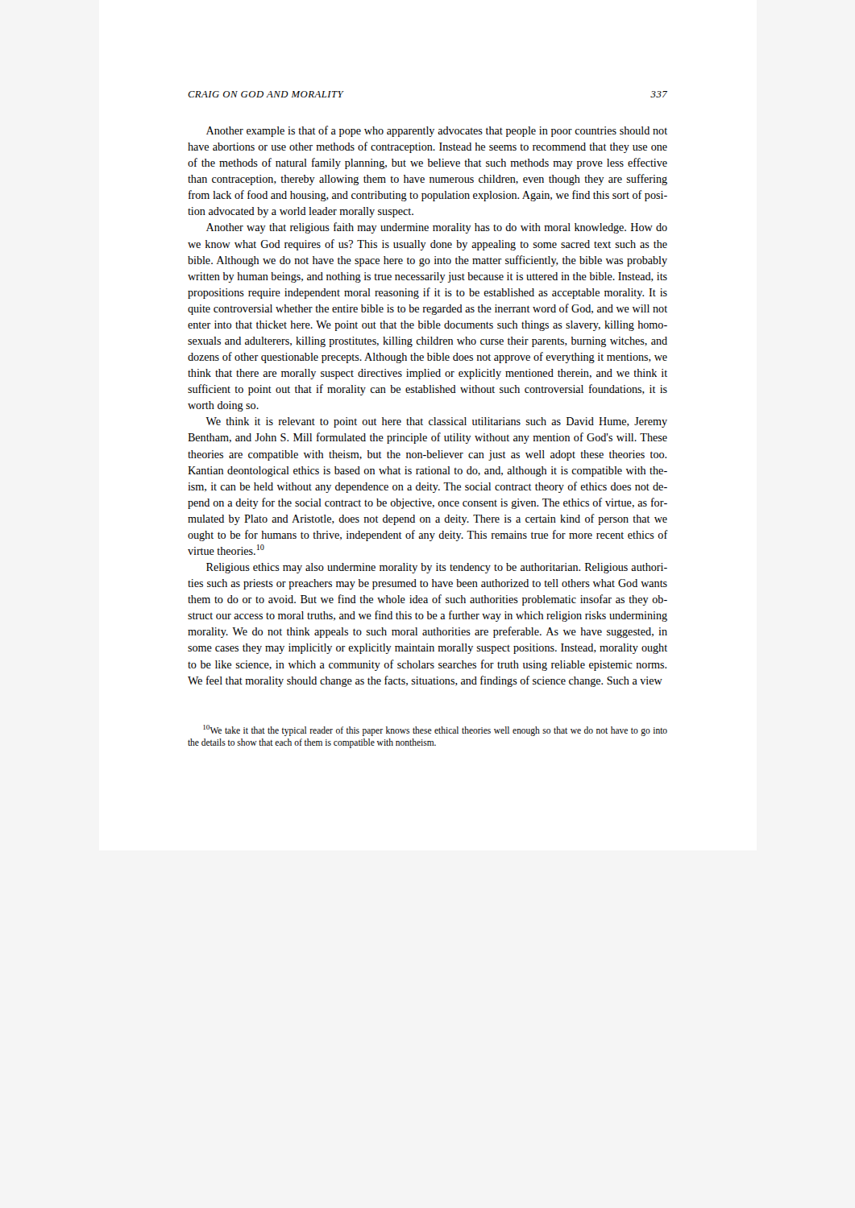Craig on God and Morality 337
Another example is that of a pope who apparently advocates that people in poor countries should not have abortions or use other methods of contraception. Instead he seems to recommend that they use one of the methods of natural family planning, but we believe that such methods may prove less effective than contraception, thereby allowing them to have numerous children, even though they are suffering from lack of food and housing, and contributing to population explosion. Again, we find this sort of position advocated by a world leader morally suspect.
Another way that religious faith may undermine morality has to do with moral knowledge. How do we know what God requires of us? This is usually done by appealing to some sacred text such as the bible. Although we do not have the space here to go into the matter sufficiently, the bible was probably written by human beings, and nothing is true necessarily just because it is uttered in the bible. Instead, its propositions require independent moral reasoning if it is to be established as acceptable morality. It is quite controversial whether the entire bible is to be regarded as the inerrant word of God, and we will not enter into that thicket here. We point out that the bible documents such things as slavery, killing homosexuals and adulterers, killing prostitutes, killing children who curse their parents, burning witches, and dozens of other questionable precepts. Although the bible does not approve of everything it mentions, we think that there are morally suspect directives implied or explicitly mentioned therein, and we think it sufficient to point out that if morality can be established without such controversial foundations, it is worth doing so.
We think it is relevant to point out here that classical utilitarians such as David Hume, Jeremy Bentham, and John S. Mill formulated the principle of utility without any mention of God's will. These theories are compatible with theism, but the non-believer can just as well adopt these theories too. Kantian deontological ethics is based on what is rational to do, and, although it is compatible with theism, it can be held without any dependence on a deity. The social contract theory of ethics does not depend on a deity for the social contract to be objective, once consent is given. The ethics of virtue, as formulated by Plato and Aristotle, does not depend on a deity. There is a certain kind of person that we ought to be for humans to thrive, independent of any deity. This remains true for more recent ethics of virtue theories.10
Religious ethics may also undermine morality by its tendency to be authoritarian. Religious authorities such as priests or preachers may be presumed to have been authorized to tell others what God wants them to do or to avoid. But we find the whole idea of such authorities problematic insofar as they obstruct our access to moral truths, and we find this to be a further way in which religion risks undermining morality. We do not think appeals to such moral authorities are preferable. As we have suggested, in some cases they may implicitly or explicitly maintain morally suspect positions. Instead, morality ought to be like science, in which a community of scholars searches for truth using reliable epistemic norms. We feel that morality should change as the facts, situations, and findings of science change. Such a view
10We take it that the typical reader of this paper knows these ethical theories well enough so that we do not have to go into the details to show that each of them is compatible with nontheism.